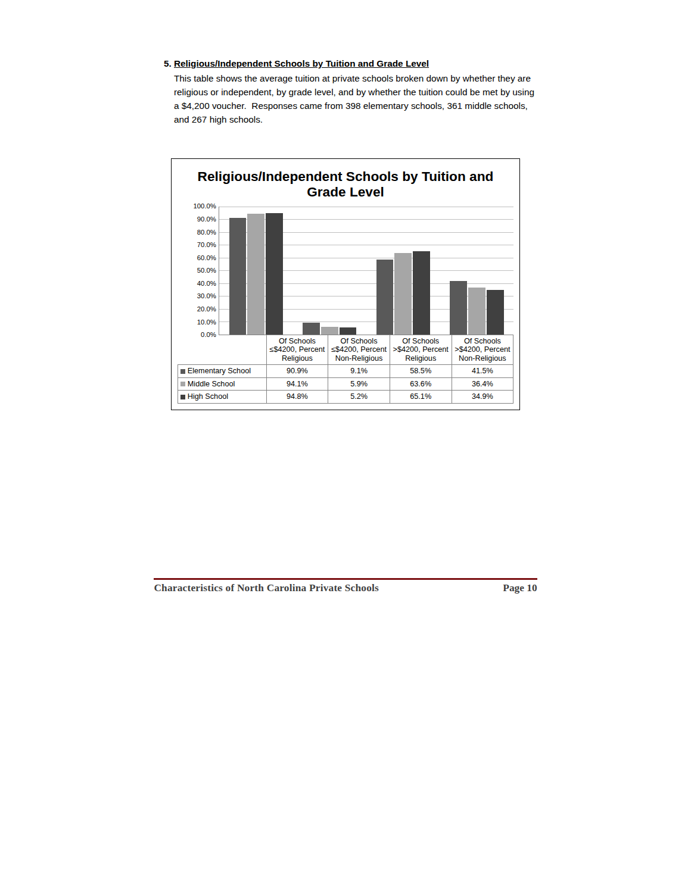Religious/Independent Schools by Tuition and Grade Level
This table shows the average tuition at private schools broken down by whether they are religious or independent, by grade level, and by whether the tuition could be met by using a $4,200 voucher. Responses came from 398 elementary schools, 361 middle schools, and 267 high schools.
Religious/Independent Schools by Tuition and
Grade Level
100.0% 90.0% 80.0% 70.0% 60.0% 50.0% 40.0% 30.0% 20.0% 10.0% 0.0%
| | Of Schools ≤$4200, Percent Religious | Of Schools ≤$4200, Percent Non-Religious | Of Schools >$4200, Percent Religious | Of Schools >$4200, Percent Non-Religious |
| --- | --- | --- | --- | --- |
| Elementary School | 90.9% | 9.1% | 58.5% | 41.5% |
| Middle School | 94.1% | 5.9% | 63.6% | 36.4% |
| High School | 94.8% | 5.2% | 65.1% | 34.9% |
Characteristics of North Carolina Private Schools
Page 10